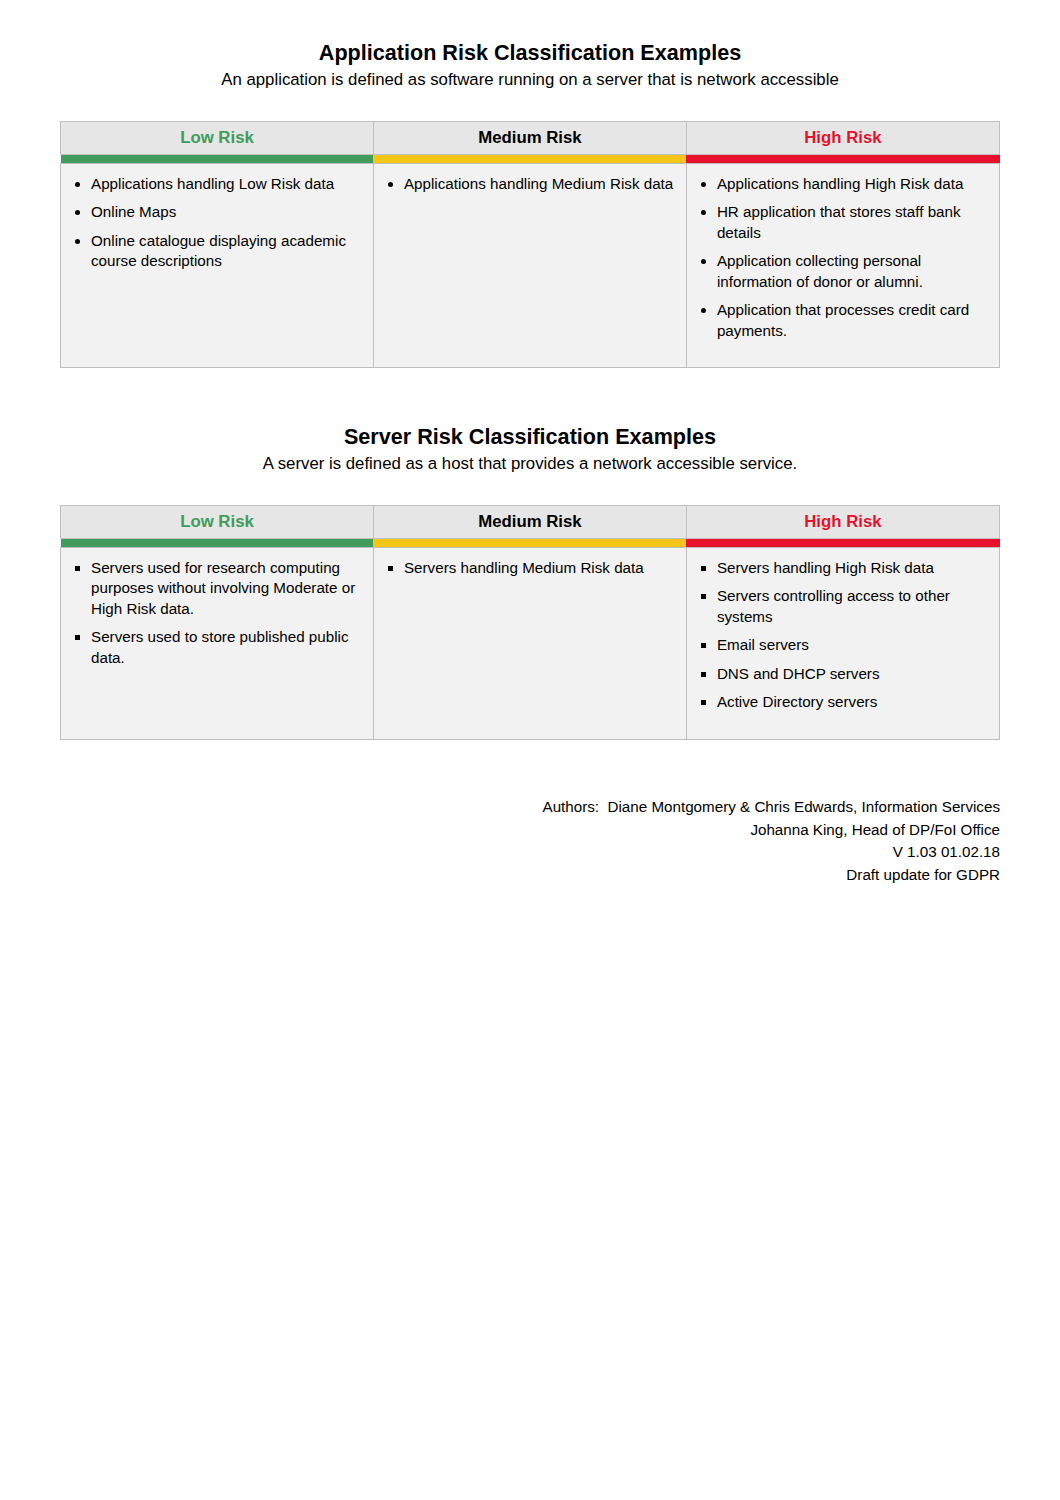Application Risk Classification Examples
An application is defined as software running on a server that is network accessible
| Low Risk | Medium Risk | High Risk |
| --- | --- | --- |
| Applications handling Low Risk data Online Maps Online catalogue displaying academic course descriptions | Applications handling Medium Risk data | Applications handling High Risk data HR application that stores staff bank details Application collecting personal information of donor or alumni. Application that processes credit card payments. |
Server Risk Classification Examples
A server is defined as a host that provides a network accessible service.
| Low Risk | Medium Risk | High Risk |
| --- | --- | --- |
| Servers used for research computing purposes without involving Moderate or High Risk data. Servers used to store published public data. | Servers handling Medium Risk data | Servers handling High Risk data Servers controlling access to other systems Email servers DNS and DHCP servers Active Directory servers |
Authors: Diane Montgomery & Chris Edwards, Information Services
Johanna King, Head of DP/FoI Office
V 1.03 01.02.18
Draft update for GDPR